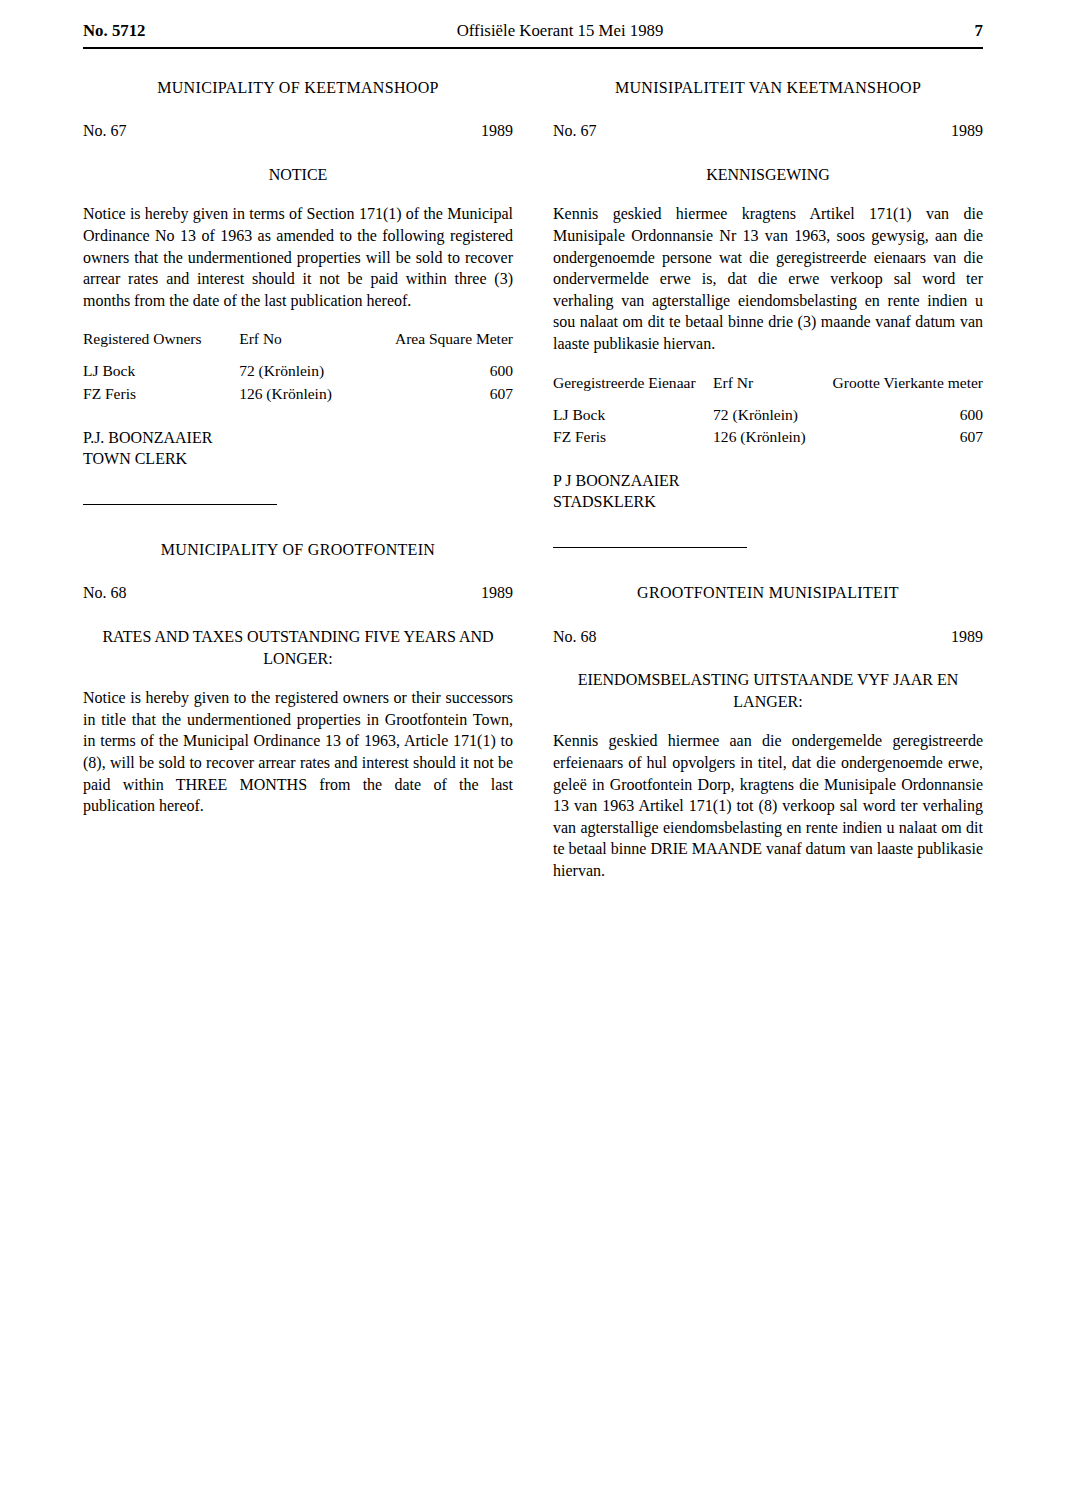No. 5712 Offisiële Koerant 15 Mei 1989 7
Municipality of Keetmanshoop
No. 67 1989
Notice
Notice is hereby given in terms of Section 171(1) of the Municipal Ordinance No 13 of 1963 as amended to the following registered owners that the undermentioned properties will be sold to recover arrear rates and interest should it not be paid within three (3) months from the date of the last publication hereof.
| Registered Owners | Erf No | Area Square Meter |
| --- | --- | --- |
| LJ Bock | 72 (Krönlein) | 600 |
| FZ Feris | 126 (Krönlein) | 607 |
P.J. Boonzaaier Town Clerk
Municipality of Grootfontein
No. 68 1989
Rates and Taxes Outstanding Five Years and Longer:
Notice is hereby given to the registered owners or their successors in title that the undermentioned properties in Grootfontein Town, in terms of the Municipal Ordinance 13 of 1963, Article 171(1) to (8), will be sold to recover arrear rates and interest should it not be paid within THREE MONTHS from the date of the last publication hereof.
Munisipaliteit van Keetmanshoop
No. 67 1989
Kennisgewing
Kennis geskied hiermee kragtens Artikel 171(1) van die Munisipale Ordonnansie Nr 13 van 1963, soos gewysig, aan die ondergenoemde persone wat die geregistreerde eienaars van die onderver­melde erwe is, dat die erwe verkoop sal word ter verhaling van agterstallige eiendomsbelasting en rente indien u sou nalaat om dit te betaal binne drie (3) maande vanaf datum van laaste publika­sie hiervan.
| Geregistreerde Eienaar | Erf Nr | Grootte Vierkante meter |
| --- | --- | --- |
| LJ Bock | 72 (Krönlein) | 600 |
| FZ Feris | 126 (Krönlein) | 607 |
P J Boonzaaier Stadsklerk
Grootfontein Munisipaliteit
No. 68 1989
Eiendomsbelasting Uitstaande Vyf Jaar en Langer:
Kennis geskied hiermee aan die ondergemelde ge­registreerde erfeienaars of hul opvolgers in titel, dat die ondergenoemde erwe, geleë in Grootfon­tein Dorp, kragtens die Munisipale Ordonnansie 13 van 1963 Artikel 171(1) tot (8) verkoop sal word ter verhaling van agterstallige eiendomsbe­lasting en rente indien u nalaat om dit te betaal binne DRIE MAANDE vanaf datum van laaste publikasie hiervan.